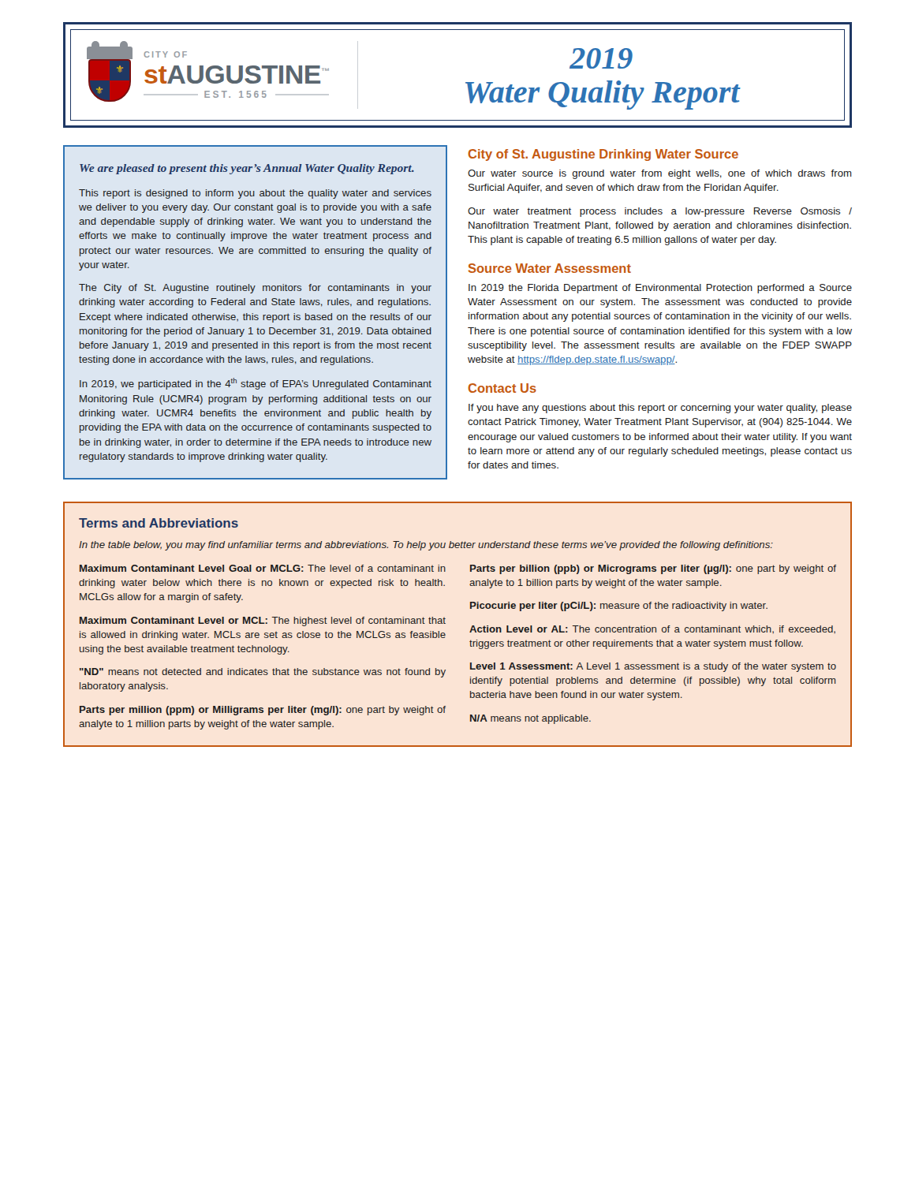⚜ ⚜
CITY OF
st AUGUSTINE™
EST. 1565
2019
Water Quality Report
We are pleased to present this year’s Annual Water Quality Report.
This report is designed to inform you about the quality water and services we deliver to you every day. Our constant goal is to provide you with a safe and dependable supply of drinking water. We want you to understand the efforts we make to continually improve the water treatment process and protect our water resources. We are committed to ensuring the quality of your water.
The City of St. Augustine routinely monitors for contaminants in your drinking water according to Federal and State laws, rules, and regulations. Except where indicated otherwise, this report is based on the results of our monitoring for the period of January 1 to December 31, 2019. Data obtained before January 1, 2019 and presented in this report is from the most recent testing done in accordance with the laws, rules, and regulations.
In 2019, we participated in the 4th stage of EPA’s Unregulated Contaminant Monitoring Rule (UCMR4) program by performing additional tests on our drinking water. UCMR4 benefits the environment and public health by providing the EPA with data on the occurrence of contaminants suspected to be in drinking water, in order to determine if the EPA needs to introduce new regulatory standards to improve drinking water quality.
City of St. Augustine Drinking Water Source
Our water source is ground water from eight wells, one of which draws from Surficial Aquifer, and seven of which draw from the Floridan Aquifer.
Our water treatment process includes a low-pressure Reverse Osmosis / Nanofiltration Treatment Plant, followed by aeration and chloramines disinfection. This plant is capable of treating 6.5 million gallons of water per day.
Source Water Assessment
In 2019 the Florida Department of Environmental Protection performed a Source Water Assessment on our system. The assessment was conducted to provide information about any potential sources of contamination in the vicinity of our wells. There is one potential source of contamination identified for this system with a low susceptibility level. The assessment results are available on the FDEP SWAPP website at https://fldep.dep.state.fl.us/swapp/.
Contact Us
If you have any questions about this report or concerning your water quality, please contact Patrick Timoney, Water Treatment Plant Supervisor, at (904) 825-1044. We encourage our valued customers to be informed about their water utility. If you want to learn more or attend any of our regularly scheduled meetings, please contact us for dates and times.
Terms and Abbreviations
In the table below, you may find unfamiliar terms and abbreviations. To help you better understand these terms we’ve provided the following definitions:
Maximum Contaminant Level Goal or MCLG: The level of a contaminant in drinking water below which there is no known or expected risk to health. MCLGs allow for a margin of safety.
Maximum Contaminant Level or MCL: The highest level of contaminant that is allowed in drinking water. MCLs are set as close to the MCLGs as feasible using the best available treatment technology.
"ND" means not detected and indicates that the substance was not found by laboratory analysis.
Parts per million (ppm) or Milligrams per liter (mg/l): one part by weight of analyte to 1 million parts by weight of the water sample.
Parts per billion (ppb) or Micrograms per liter (µg/l): one part by weight of analyte to 1 billion parts by weight of the water sample.
Picocurie per liter (pCi/L): measure of the radioactivity in water.
Action Level or AL: The concentration of a contaminant which, if exceeded, triggers treatment or other requirements that a water system must follow.
Level 1 Assessment: A Level 1 assessment is a study of the water system to identify potential problems and determine (if possible) why total coliform bacteria have been found in our water system.
N/A means not applicable.